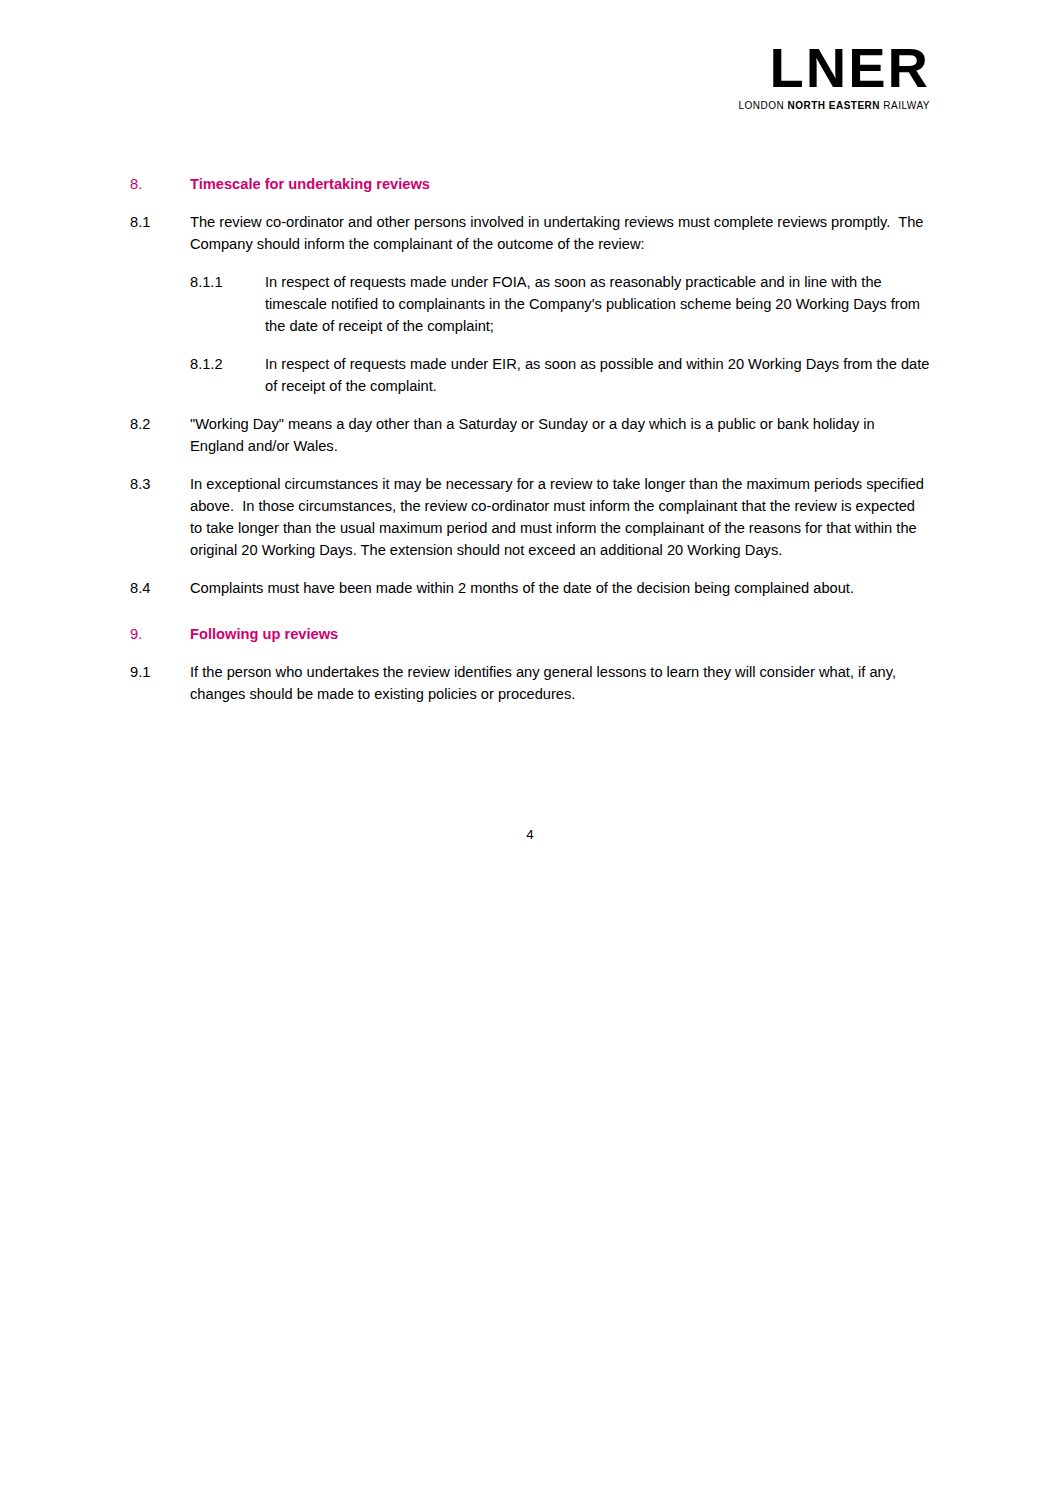LNER
LONDON NORTH EASTERN RAILWAY
8. Timescale for undertaking reviews
8.1 The review co-ordinator and other persons involved in undertaking reviews must complete reviews promptly. The Company should inform the complainant of the outcome of the review:
8.1.1 In respect of requests made under FOIA, as soon as reasonably practicable and in line with the timescale notified to complainants in the Company's publication scheme being 20 Working Days from the date of receipt of the complaint;
8.1.2 In respect of requests made under EIR, as soon as possible and within 20 Working Days from the date of receipt of the complaint.
8.2 "Working Day" means a day other than a Saturday or Sunday or a day which is a public or bank holiday in England and/or Wales.
8.3 In exceptional circumstances it may be necessary for a review to take longer than the maximum periods specified above. In those circumstances, the review co-ordinator must inform the complainant that the review is expected to take longer than the usual maximum period and must inform the complainant of the reasons for that within the original 20 Working Days. The extension should not exceed an additional 20 Working Days.
8.4 Complaints must have been made within 2 months of the date of the decision being complained about.
9. Following up reviews
9.1 If the person who undertakes the review identifies any general lessons to learn they will consider what, if any, changes should be made to existing policies or procedures.
4